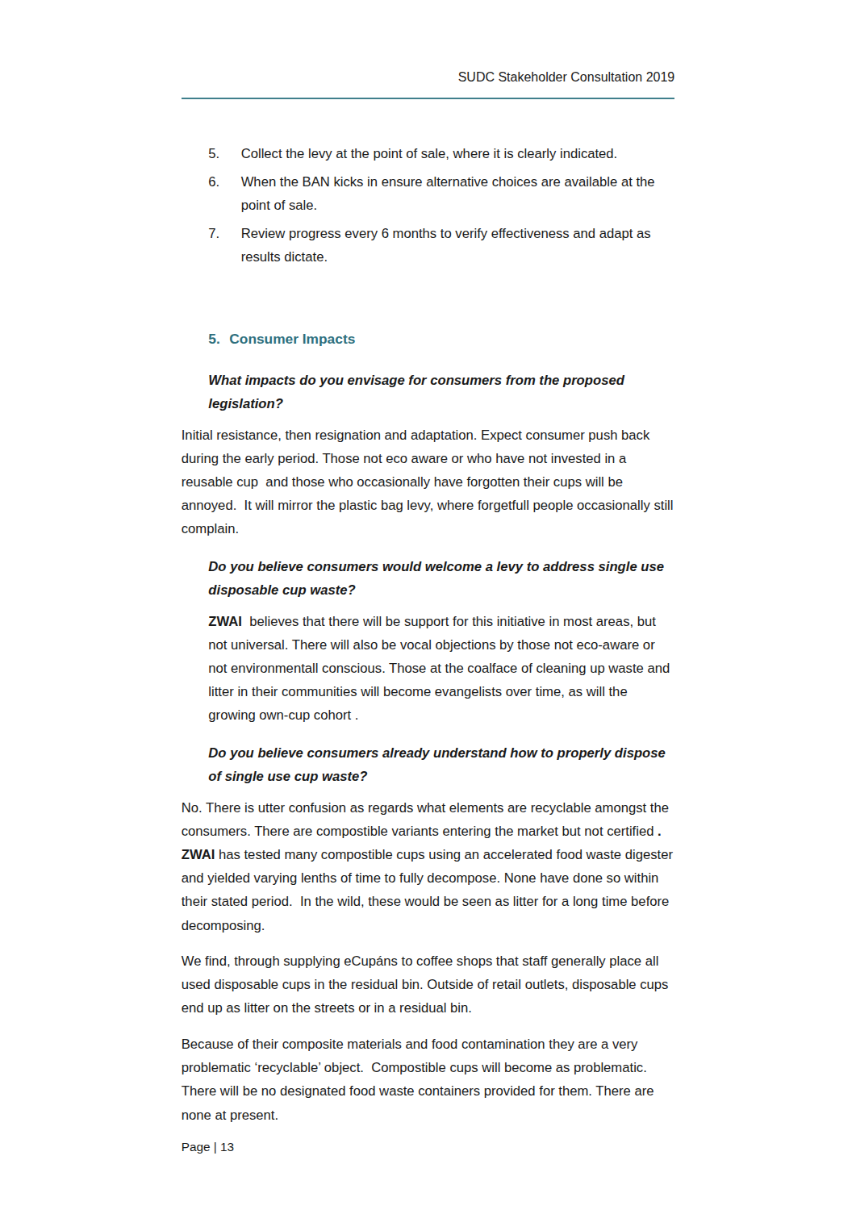SUDC Stakeholder Consultation 2019
5. Collect the levy at the point of sale, where it is clearly indicated.
6. When the BAN kicks in ensure alternative choices are available at the point of sale.
7. Review progress every 6 months to verify effectiveness and adapt as results dictate.
5. Consumer Impacts
What impacts do you envisage for consumers from the proposed legislation?
Initial resistance, then resignation and adaptation. Expect consumer push back during the early period. Those not eco aware or who have not invested in a reusable cup and those who occasionally have forgotten their cups will be annoyed. It will mirror the plastic bag levy, where forgetfull people occasionally still complain.
Do you believe consumers would welcome a levy to address single use disposable cup waste?
ZWAI believes that there will be support for this initiative in most areas, but not universal. There will also be vocal objections by those not eco-aware or not environmentall conscious. Those at the coalface of cleaning up waste and litter in their communities will become evangelists over time, as will the growing own-cup cohort .
Do you believe consumers already understand how to properly dispose of single use cup waste?
No. There is utter confusion as regards what elements are recyclable amongst the consumers. There are compostible variants entering the market but not certified . ZWAI has tested many compostible cups using an accelerated food waste digester and yielded varying lenths of time to fully decompose. None have done so within their stated period. In the wild, these would be seen as litter for a long time before decomposing.
We find, through supplying eCupáns to coffee shops that staff generally place all used disposable cups in the residual bin. Outside of retail outlets, disposable cups end up as litter on the streets or in a residual bin.
Because of their composite materials and food contamination they are a very problematic ‘recyclable’ object. Compostible cups will become as problematic. There will be no designated food waste containers provided for them. There are none at present.
Page | 13